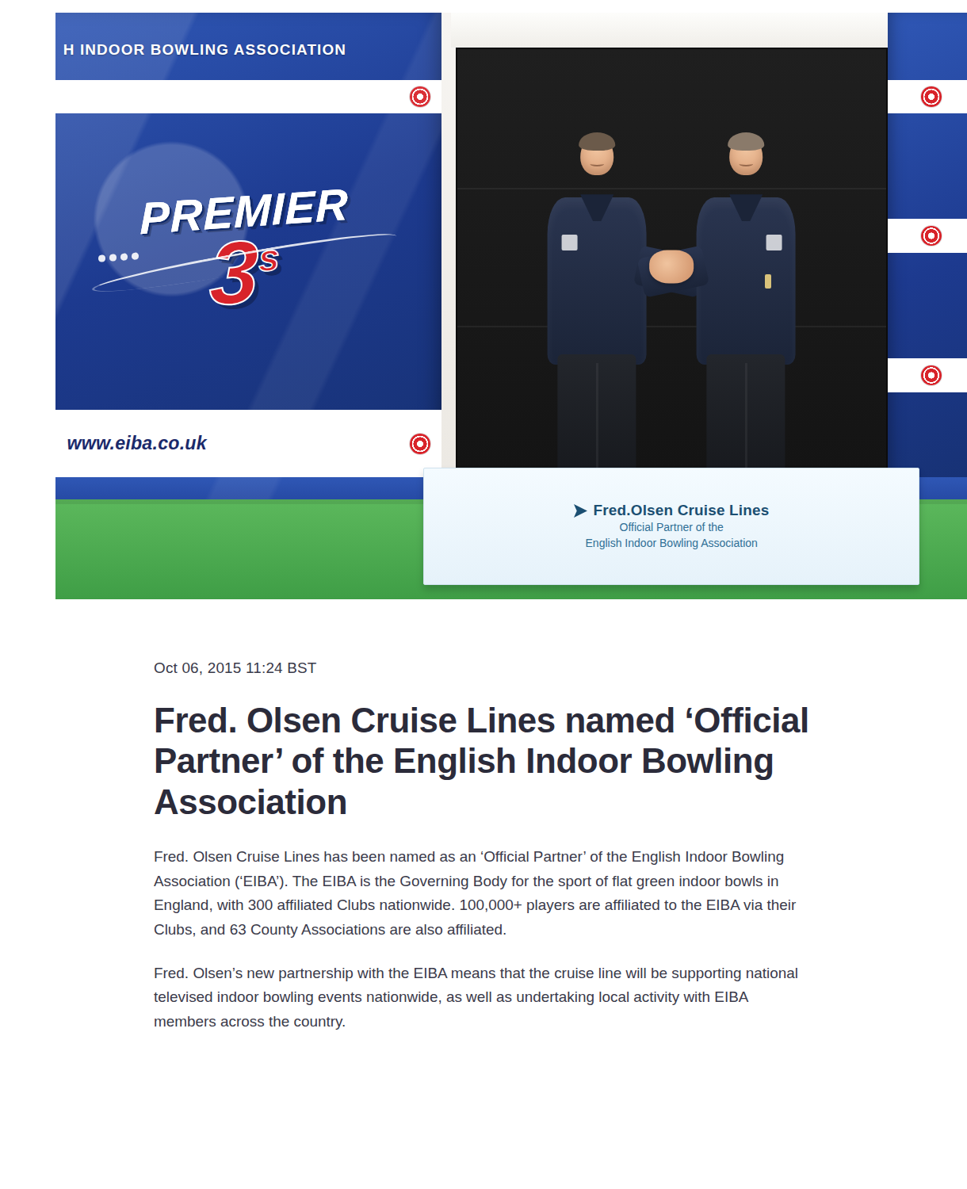H Indoor Bowling Association
Premier 3s
www.eiba.co.uk
Fred.Olsen Cruise Lines
Official Partner of the
English Indoor Bowling Association
Oct 06, 2015 11:24 BST
Fred. Olsen Cruise Lines named ‘Official Partner’ of the English Indoor Bowling Association
Fred. Olsen Cruise Lines has been named as an ‘Official Partner’ of the English Indoor Bowling Association (‘EIBA’). The EIBA is the Governing Body for the sport of flat green indoor bowls in England, with 300 affiliated Clubs nationwide. 100,000+ players are affiliated to the EIBA via their Clubs, and 63 County Associations are also affiliated.
Fred. Olsen’s new partnership with the EIBA means that the cruise line will be supporting national televised indoor bowling events nationwide, as well as undertaking local activity with EIBA members across the country.